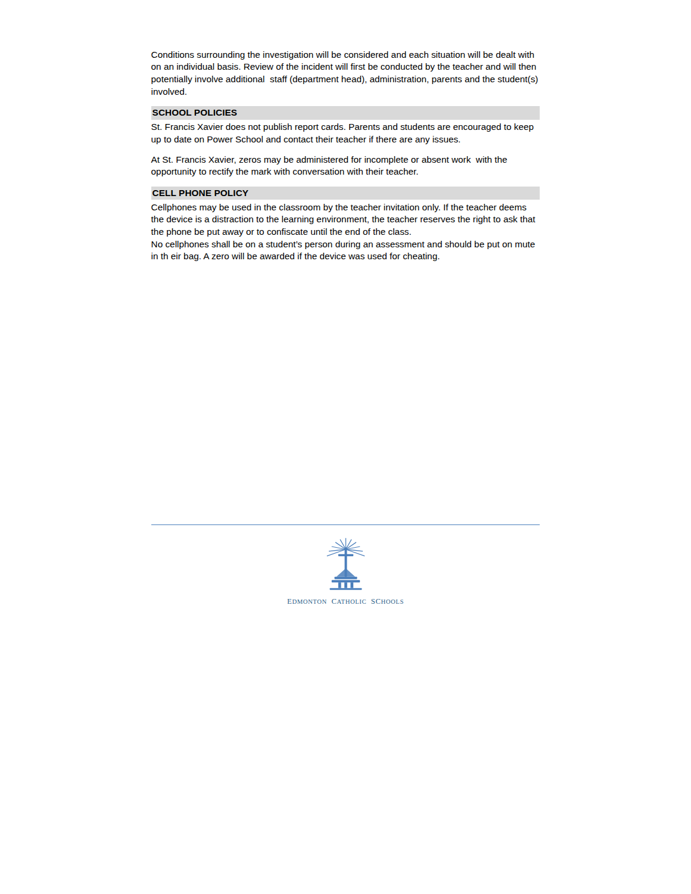Conditions surrounding the investigation will be considered and each situation will be dealt with on an individual basis. Review of the incident will first be conducted by the teacher and will then potentially involve additional staff (department head), administration, parents and the student(s) involved.
SCHOOL POLICIES
St. Francis Xavier does not publish report cards. Parents and students are encouraged to keep up to date on Power School and contact their teacher if there are any issues.
At St. Francis Xavier, zeros may be administered for incomplete or absent work with the opportunity to rectify the mark with conversation with their teacher.
CELL PHONE POLICY
Cellphones may be used in the classroom by the teacher invitation only. If the teacher deems the device is a distraction to the learning environment, the teacher reserves the right to ask that the phone be put away or to confiscate until the end of the class.
No cellphones shall be on a student’s person during an assessment and should be put on mute in th eir bag. A zero will be awarded if the device was used for cheating.
EDMONTON CATHOLIC SCHOOLS